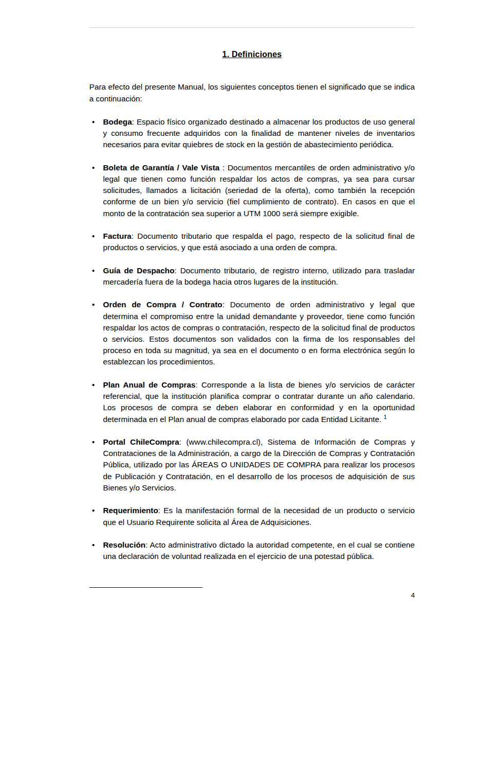1. Definiciones
Para efecto del presente Manual, los siguientes conceptos tienen el significado que se indica a continuación:
Bodega: Espacio físico organizado destinado a almacenar los productos de uso general y consumo frecuente adquiridos con la finalidad de mantener niveles de inventarios necesarios para evitar quiebres de stock en la gestión de abastecimiento periódica.
Boleta de Garantía / Vale Vista : Documentos mercantiles de orden administrativo y/o legal que tienen como función respaldar los actos de compras, ya sea para cursar solicitudes, llamados a licitación (seriedad de la oferta), como también la recepción conforme de un bien y/o servicio (fiel cumplimiento de contrato). En casos en que el monto de la contratación sea superior a UTM 1000 será siempre exigible.
Factura: Documento tributario que respalda el pago, respecto de la solicitud final de productos o servicios, y que está asociado a una orden de compra.
Guía de Despacho: Documento tributario, de registro interno, utilizado para trasladar mercadería fuera de la bodega hacia otros lugares de la institución.
Orden de Compra / Contrato: Documento de orden administrativo y legal que determina el compromiso entre la unidad demandante y proveedor, tiene como función respaldar los actos de compras o contratación, respecto de la solicitud final de productos o servicios. Estos documentos son validados con la firma de los responsables del proceso en toda su magnitud, ya sea en el documento o en forma electrónica según lo establezcan los procedimientos.
Plan Anual de Compras: Corresponde a la lista de bienes y/o servicios de carácter referencial, que la institución planifica comprar o contratar durante un año calendario. Los procesos de compra se deben elaborar en conformidad y en la oportunidad determinada en el Plan anual de compras elaborado por cada Entidad Licitante. 1
Portal ChileCompra: (www.chilecompra.cl), Sistema de Información de Compras y Contrataciones de la Administración, a cargo de la Dirección de Compras y Contratación Pública, utilizado por las ÁREAS O UNIDADES DE COMPRA para realizar los procesos de Publicación y Contratación, en el desarrollo de los procesos de adquisición de sus Bienes y/o Servicios.
Requerimiento: Es la manifestación formal de la necesidad de un producto o servicio que el Usuario Requirente solicita al Área de Adquisiciones.
Resolución: Acto administrativo dictado la autoridad competente, en el cual se contiene una declaración de voluntad realizada en el ejercicio de una potestad pública.
4